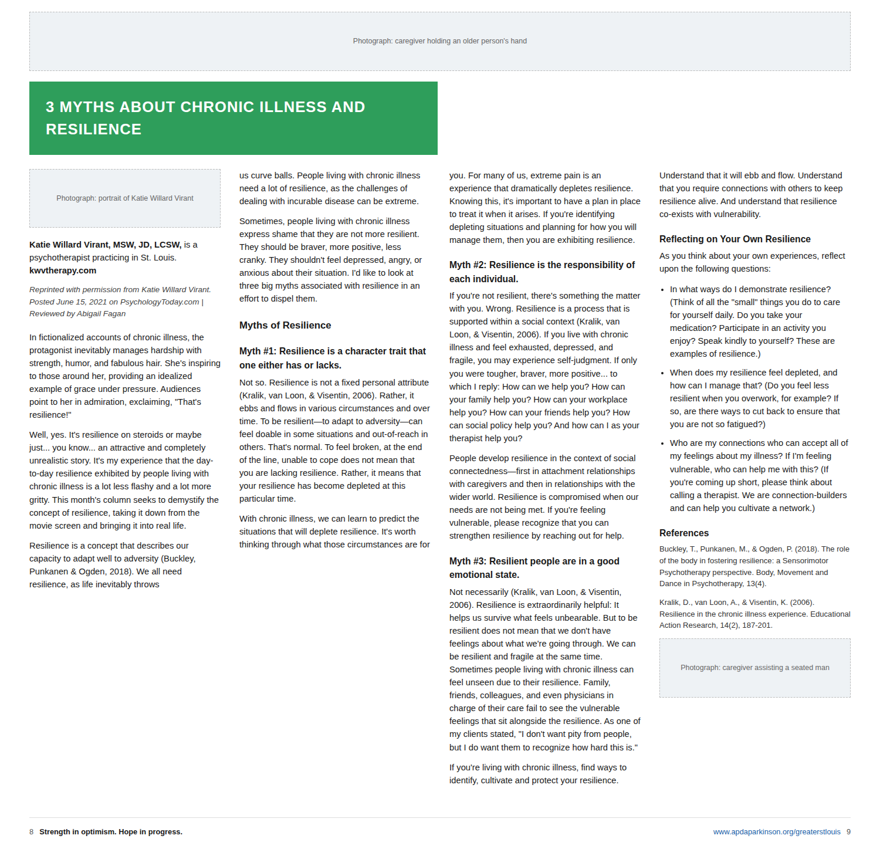Photograph: caregiver holding an older person's hand
3 Myths About Chronic Illness and Resilience
Photograph: portrait of Katie Willard Virant
Katie Willard Virant, MSW, JD, LCSW, is a psychotherapist practicing in St. Louis. kwvtherapy.com
Reprinted with permission from Katie Willard Virant. Posted June 15, 2021 on PsychologyToday.com | Reviewed by Abigail Fagan
In fictionalized accounts of chronic illness, the protagonist inevitably manages hardship with strength, humor, and fabulous hair. She's inspiring to those around her, providing an idealized example of grace under pressure. Audiences point to her in admiration, exclaiming, "That's resilience!"
Well, yes. It's resilience on steroids or maybe just... you know... an attractive and completely unrealistic story. It's my experience that the day-to-day resilience exhibited by people living with chronic illness is a lot less flashy and a lot more gritty. This month's column seeks to demystify the concept of resilience, taking it down from the movie screen and bringing it into real life.
Resilience is a concept that describes our capacity to adapt well to adversity (Buckley, Punkanen & Ogden, 2018). We all need resilience, as life inevitably throws
us curve balls. People living with chronic illness need a lot of resilience, as the challenges of dealing with incurable disease can be extreme.
Sometimes, people living with chronic illness express shame that they are not more resilient. They should be braver, more positive, less cranky. They shouldn't feel depressed, angry, or anxious about their situation. I'd like to look at three big myths associated with resilience in an effort to dispel them.
Myths of Resilience
Myth #1: Resilience is a character trait that one either has or lacks.
Not so. Resilience is not a fixed personal attribute (Kralik, van Loon, & Visentin, 2006). Rather, it ebbs and flows in various circumstances and over time. To be resilient—to adapt to adversity—can feel doable in some situations and out-of-reach in others. That's normal. To feel broken, at the end of the line, unable to cope does not mean that you are lacking resilience. Rather, it means that your resilience has become depleted at this particular time.
With chronic illness, we can learn to predict the situations that will deplete resilience. It's worth thinking through what those circumstances are for
you. For many of us, extreme pain is an experience that dramatically depletes resilience. Knowing this, it's important to have a plan in place to treat it when it arises. If you're identifying depleting situations and planning for how you will manage them, then you are exhibiting resilience.
Myth #2: Resilience is the responsibility of each individual.
If you're not resilient, there's something the matter with you. Wrong. Resilience is a process that is supported within a social context (Kralik, van Loon, & Visentin, 2006). If you live with chronic illness and feel exhausted, depressed, and fragile, you may experience self-judgment. If only you were tougher, braver, more positive... to which I reply: How can we help you? How can your family help you? How can your workplace help you? How can your friends help you? How can social policy help you? And how can I as your therapist help you?
People develop resilience in the context of social connectedness—first in attachment relationships with caregivers and then in relationships with the wider world. Resilience is compromised when our needs are not being met. If you're feeling vulnerable, please recognize that you can strengthen resilience by reaching out for help.
Myth #3: Resilient people are in a good emotional state.
Not necessarily (Kralik, van Loon, & Visentin, 2006). Resilience is extraordinarily helpful: It helps us survive what feels unbearable. But to be resilient does not mean that we don't have feelings about what we're going through. We can be resilient and fragile at the same time. Sometimes people living with chronic illness can feel unseen due to their resilience. Family, friends, colleagues, and even physicians in charge of their care fail to see the vulnerable feelings that sit alongside the resilience. As one of my clients stated, "I don't want pity from people, but I do want them to recognize how hard this is."
If you're living with chronic illness, find ways to identify, cultivate and protect your resilience.
Understand that it will ebb and flow. Understand that you require connections with others to keep resilience alive. And understand that resilience co-exists with vulnerability.
Reflecting on Your Own Resilience
As you think about your own experiences, reflect upon the following questions:
In what ways do I demonstrate resilience? (Think of all the "small" things you do to care for yourself daily. Do you take your medication? Participate in an activity you enjoy? Speak kindly to yourself? These are examples of resilience.)
When does my resilience feel depleted, and how can I manage that? (Do you feel less resilient when you overwork, for example? If so, are there ways to cut back to ensure that you are not so fatigued?)
Who are my connections who can accept all of my feelings about my illness? If I'm feeling vulnerable, who can help me with this? (If you're coming up short, please think about calling a therapist. We are connection-builders and can help you cultivate a network.)
References
Buckley, T., Punkanen, M., & Ogden, P. (2018). The role of the body in fostering resilience: a Sensorimotor Psychotherapy perspective. Body, Movement and Dance in Psychotherapy, 13(4).
Kralik, D., van Loon, A., & Visentin, K. (2006). Resilience in the chronic illness experience. Educational Action Research, 14(2), 187-201.
Photograph: caregiver assisting a seated man
8 Strength in optimism. Hope in progress.
www.apdaparkinson.org/greaterstlouis 9